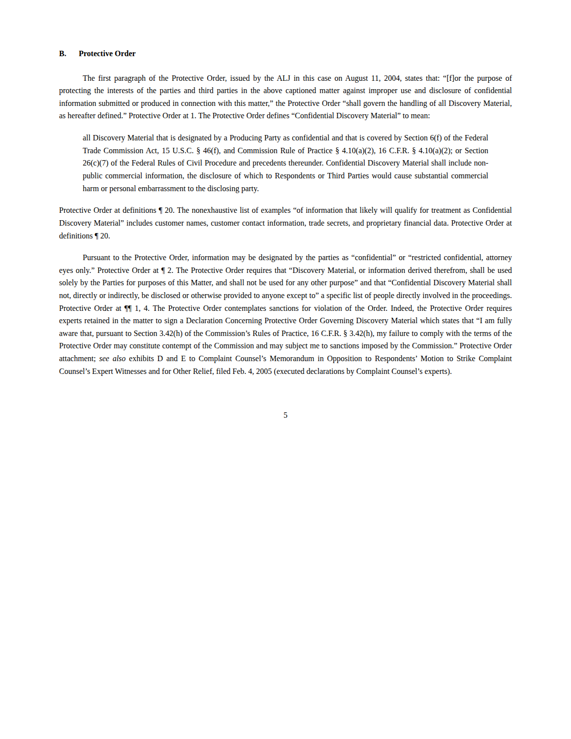B. Protective Order
The first paragraph of the Protective Order, issued by the ALJ in this case on August 11, 2004, states that: “[f]or the purpose of protecting the interests of the parties and third parties in the above captioned matter against improper use and disclosure of confidential information submitted or produced in connection with this matter,” the Protective Order “shall govern the handling of all Discovery Material, as hereafter defined.” Protective Order at 1. The Protective Order defines “Confidential Discovery Material” to mean:
all Discovery Material that is designated by a Producing Party as confidential and that is covered by Section 6(f) of the Federal Trade Commission Act, 15 U.S.C. § 46(f), and Commission Rule of Practice § 4.10(a)(2), 16 C.F.R. § 4.10(a)(2); or Section 26(c)(7) of the Federal Rules of Civil Procedure and precedents thereunder. Confidential Discovery Material shall include non-public commercial information, the disclosure of which to Respondents or Third Parties would cause substantial commercial harm or personal embarrassment to the disclosing party.
Protective Order at definitions ¶ 20. The nonexhaustive list of examples “of information that likely will qualify for treatment as Confidential Discovery Material” includes customer names, customer contact information, trade secrets, and proprietary financial data. Protective Order at definitions ¶ 20.
Pursuant to the Protective Order, information may be designated by the parties as “confidential” or “restricted confidential, attorney eyes only.” Protective Order at ¶ 2. The Protective Order requires that “Discovery Material, or information derived therefrom, shall be used solely by the Parties for purposes of this Matter, and shall not be used for any other purpose” and that “Confidential Discovery Material shall not, directly or indirectly, be disclosed or otherwise provided to anyone except to” a specific list of people directly involved in the proceedings. Protective Order at ¶¶ 1, 4. The Protective Order contemplates sanctions for violation of the Order. Indeed, the Protective Order requires experts retained in the matter to sign a Declaration Concerning Protective Order Governing Discovery Material which states that “I am fully aware that, pursuant to Section 3.42(h) of the Commission’s Rules of Practice, 16 C.F.R. § 3.42(h), my failure to comply with the terms of the Protective Order may constitute contempt of the Commission and may subject me to sanctions imposed by the Commission.” Protective Order attachment; see also exhibits D and E to Complaint Counsel’s Memorandum in Opposition to Respondents’ Motion to Strike Complaint Counsel’s Expert Witnesses and for Other Relief, filed Feb. 4, 2005 (executed declarations by Complaint Counsel’s experts).
5